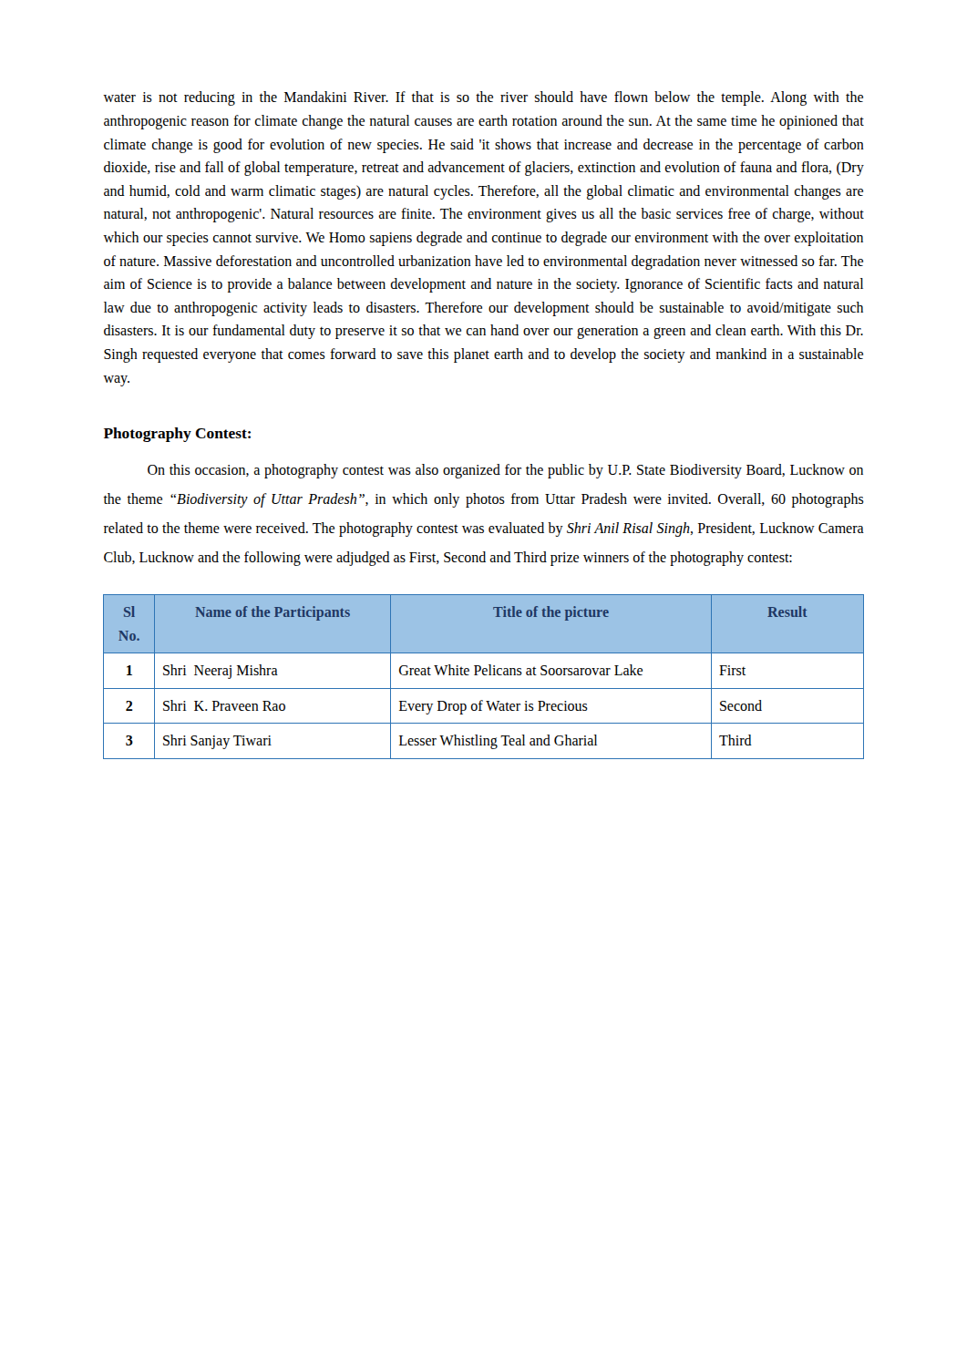water is not reducing in the Mandakini River. If that is so the river should have flown below the temple. Along with the anthropogenic reason for climate change the natural causes are earth rotation around the sun. At the same time he opinioned that climate change is good for evolution of new species. He said 'it shows that increase and decrease in the percentage of carbon dioxide, rise and fall of global temperature, retreat and advancement of glaciers, extinction and evolution of fauna and flora, (Dry and humid, cold and warm climatic stages) are natural cycles. Therefore, all the global climatic and environmental changes are natural, not anthropogenic'. Natural resources are finite. The environment gives us all the basic services free of charge, without which our species cannot survive. We Homo sapiens degrade and continue to degrade our environment with the over exploitation of nature. Massive deforestation and uncontrolled urbanization have led to environmental degradation never witnessed so far. The aim of Science is to provide a balance between development and nature in the society. Ignorance of Scientific facts and natural law due to anthropogenic activity leads to disasters. Therefore our development should be sustainable to avoid/mitigate such disasters. It is our fundamental duty to preserve it so that we can hand over our generation a green and clean earth. With this Dr. Singh requested everyone that comes forward to save this planet earth and to develop the society and mankind in a sustainable way.
Photography Contest:
On this occasion, a photography contest was also organized for the public by U.P. State Biodiversity Board, Lucknow on the theme “Biodiversity of Uttar Pradesh”, in which only photos from Uttar Pradesh were invited. Overall, 60 photographs related to the theme were received. The photography contest was evaluated by Shri Anil Risal Singh, President, Lucknow Camera Club, Lucknow and the following were adjudged as First, Second and Third prize winners of the photography contest:
| Sl No. | Name of the Participants | Title of the picture | Result |
| --- | --- | --- | --- |
| 1 | Shri Neeraj Mishra | Great White Pelicans at Soorsarovar Lake | First |
| 2 | Shri K. Praveen Rao | Every Drop of Water is Precious | Second |
| 3 | Shri Sanjay Tiwari | Lesser Whistling Teal and Gharial | Third |